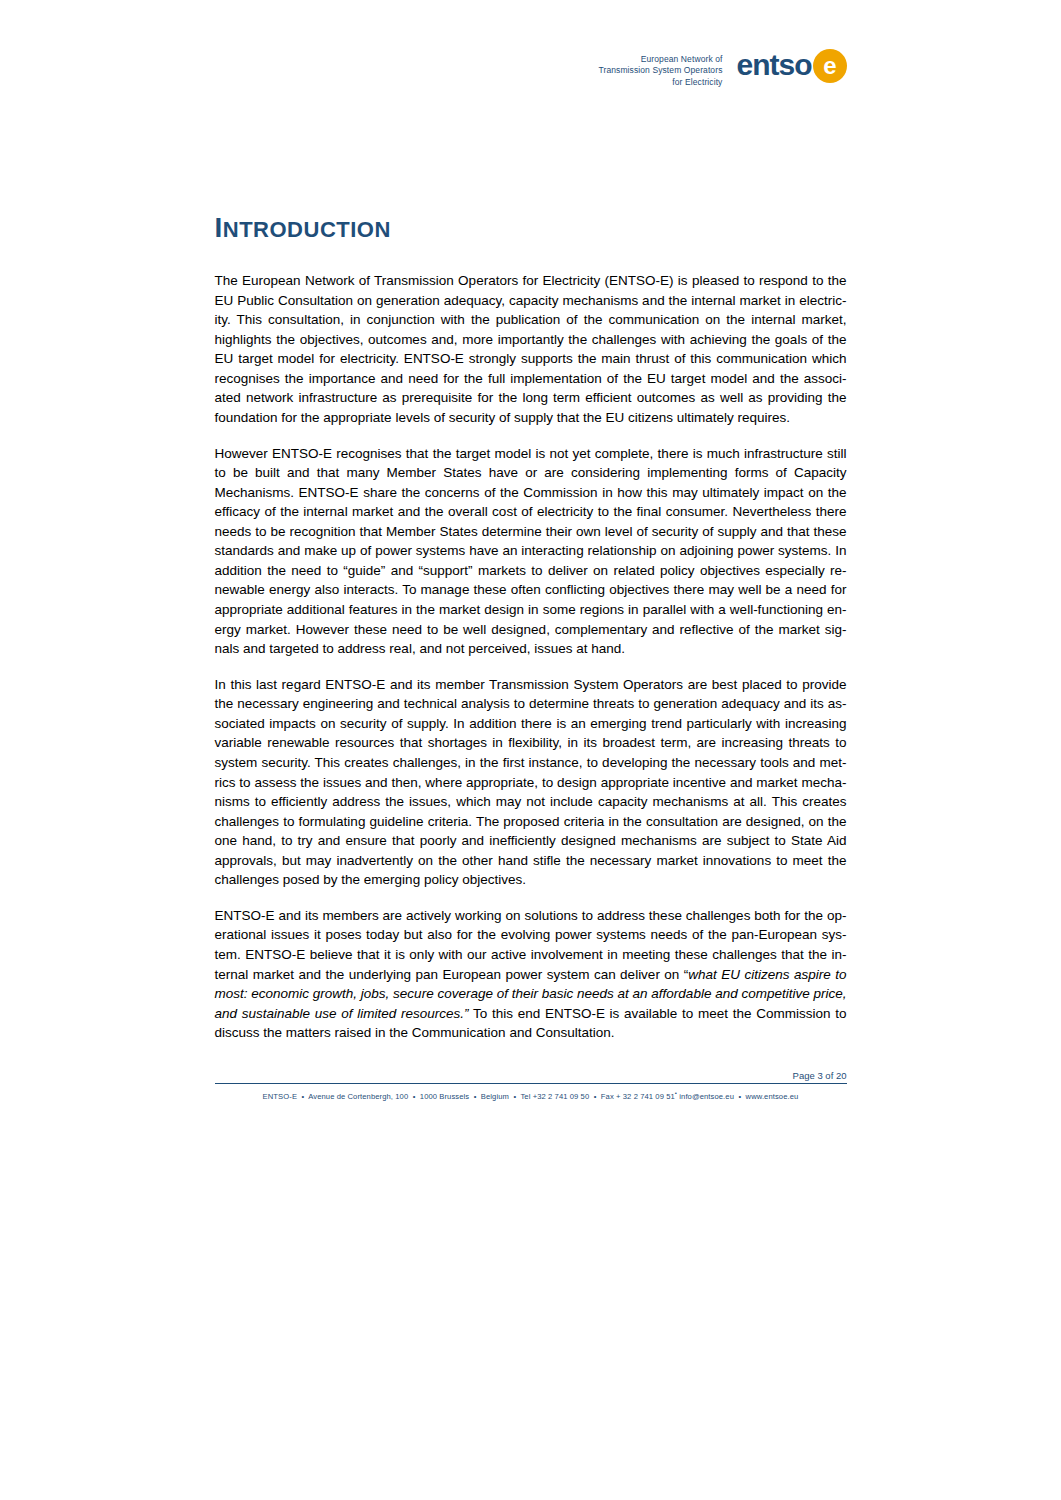European Network of
Transmission System Operators
for Electricity
entso e
INTRODUCTION
The European Network of Transmission Operators for Electricity (ENTSO-E) is pleased to respond to the EU Public Consultation on generation adequacy, capacity mechanisms and the internal market in electricity. This consultation, in conjunction with the publication of the communication on the internal market, highlights the objectives, outcomes and, more importantly the challenges with achieving the goals of the EU target model for electricity. ENTSO-E strongly supports the main thrust of this communication which recognises the importance and need for the full implementation of the EU target model and the associated network infrastructure as prerequisite for the long term efficient outcomes as well as providing the foundation for the appropriate levels of security of supply that the EU citizens ultimately requires.
However ENTSO-E recognises that the target model is not yet complete, there is much infrastructure still to be built and that many Member States have or are considering implementing forms of Capacity Mechanisms. ENTSO-E share the concerns of the Commission in how this may ultimately impact on the efficacy of the internal market and the overall cost of electricity to the final consumer. Nevertheless there needs to be recognition that Member States determine their own level of security of supply and that these standards and make up of power systems have an interacting relationship on adjoining power systems. In addition the need to “guide” and “support” markets to deliver on related policy objectives especially renewable energy also interacts. To manage these often conflicting objectives there may well be a need for appropriate additional features in the market design in some regions in parallel with a well-functioning energy market. However these need to be well designed, complementary and reflective of the market signals and targeted to address real, and not perceived, issues at hand.
In this last regard ENTSO-E and its member Transmission System Operators are best placed to provide the necessary engineering and technical analysis to determine threats to generation adequacy and its associated impacts on security of supply. In addition there is an emerging trend particularly with increasing variable renewable resources that shortages in flexibility, in its broadest term, are increasing threats to system security. This creates challenges, in the first instance, to developing the necessary tools and metrics to assess the issues and then, where appropriate, to design appropriate incentive and market mechanisms to efficiently address the issues, which may not include capacity mechanisms at all. This creates challenges to formulating guideline criteria. The proposed criteria in the consultation are designed, on the one hand, to try and ensure that poorly and inefficiently designed mechanisms are subject to State Aid approvals, but may inadvertently on the other hand stifle the necessary market innovations to meet the challenges posed by the emerging policy objectives.
ENTSO-E and its members are actively working on solutions to address these challenges both for the operational issues it poses today but also for the evolving power systems needs of the pan-European system. ENTSO-E believe that it is only with our active involvement in meeting these challenges that the internal market and the underlying pan European power system can deliver on “what EU citizens aspire to most: economic growth, jobs, secure coverage of their basic needs at an affordable and competitive price, and sustainable use of limited resources.” To this end ENTSO-E is available to meet the Commission to discuss the matters raised in the Communication and Consultation.
Page 3 of 20
ENTSO-E • Avenue de Cortenbergh, 100 • 1000 Brussels • Belgium • Tel +32 2 741 09 50 • Fax + 32 2 741 09 51• info@entsoe.eu • www.entsoe.eu